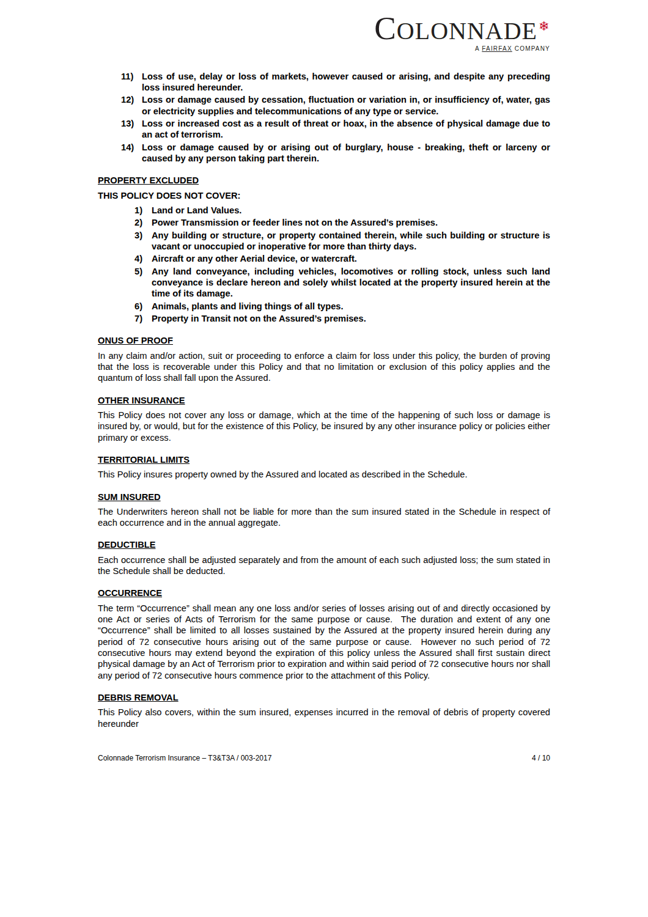COLONNADE❄
A FAIRFAX COMPANY
Loss of use, delay or loss of markets, however caused or arising, and despite any preceding loss insured hereunder.
Loss or damage caused by cessation, fluctuation or variation in, or insufficiency of, water, gas or electricity supplies and telecommunications of any type or service.
Loss or increased cost as a result of threat or hoax, in the absence of physical damage due to an act of terrorism.
Loss or damage caused by or arising out of burglary, house - breaking, theft or larceny or caused by any person taking part therein.
PROPERTY EXCLUDED
THIS POLICY DOES NOT COVER:
Land or Land Values.
Power Transmission or feeder lines not on the Assured’s premises.
Any building or structure, or property contained therein, while such building or structure is vacant or unoccupied or inoperative for more than thirty days.
Aircraft or any other Aerial device, or watercraft.
Any land conveyance, including vehicles, locomotives or rolling stock, unless such land conveyance is declare hereon and solely whilst located at the property insured herein at the time of its damage.
Animals, plants and living things of all types.
Property in Transit not on the Assured’s premises.
ONUS OF PROOF
In any claim and/or action, suit or proceeding to enforce a claim for loss under this policy, the burden of proving that the loss is recoverable under this Policy and that no limitation or exclusion of this policy applies and the quantum of loss shall fall upon the Assured.
OTHER INSURANCE
This Policy does not cover any loss or damage, which at the time of the happening of such loss or damage is insured by, or would, but for the existence of this Policy, be insured by any other insurance policy or policies either primary or excess.
TERRITORIAL LIMITS
This Policy insures property owned by the Assured and located as described in the Schedule.
SUM INSURED
The Underwriters hereon shall not be liable for more than the sum insured stated in the Schedule in respect of each occurrence and in the annual aggregate.
DEDUCTIBLE
Each occurrence shall be adjusted separately and from the amount of each such adjusted loss; the sum stated in the Schedule shall be deducted.
OCCURRENCE
The term “Occurrence” shall mean any one loss and/or series of losses arising out of and directly occasioned by one Act or series of Acts of Terrorism for the same purpose or cause. The duration and extent of any one “Occurrence” shall be limited to all losses sustained by the Assured at the property insured herein during any period of 72 consecutive hours arising out of the same purpose or cause. However no such period of 72 consecutive hours may extend beyond the expiration of this policy unless the Assured shall first sustain direct physical damage by an Act of Terrorism prior to expiration and within said period of 72 consecutive hours nor shall any period of 72 consecutive hours commence prior to the attachment of this Policy.
DEBRIS REMOVAL
This Policy also covers, within the sum insured, expenses incurred in the removal of debris of property covered hereunder
Colonnade Terrorism Insurance – T3&T3A / 003-2017
4 / 10